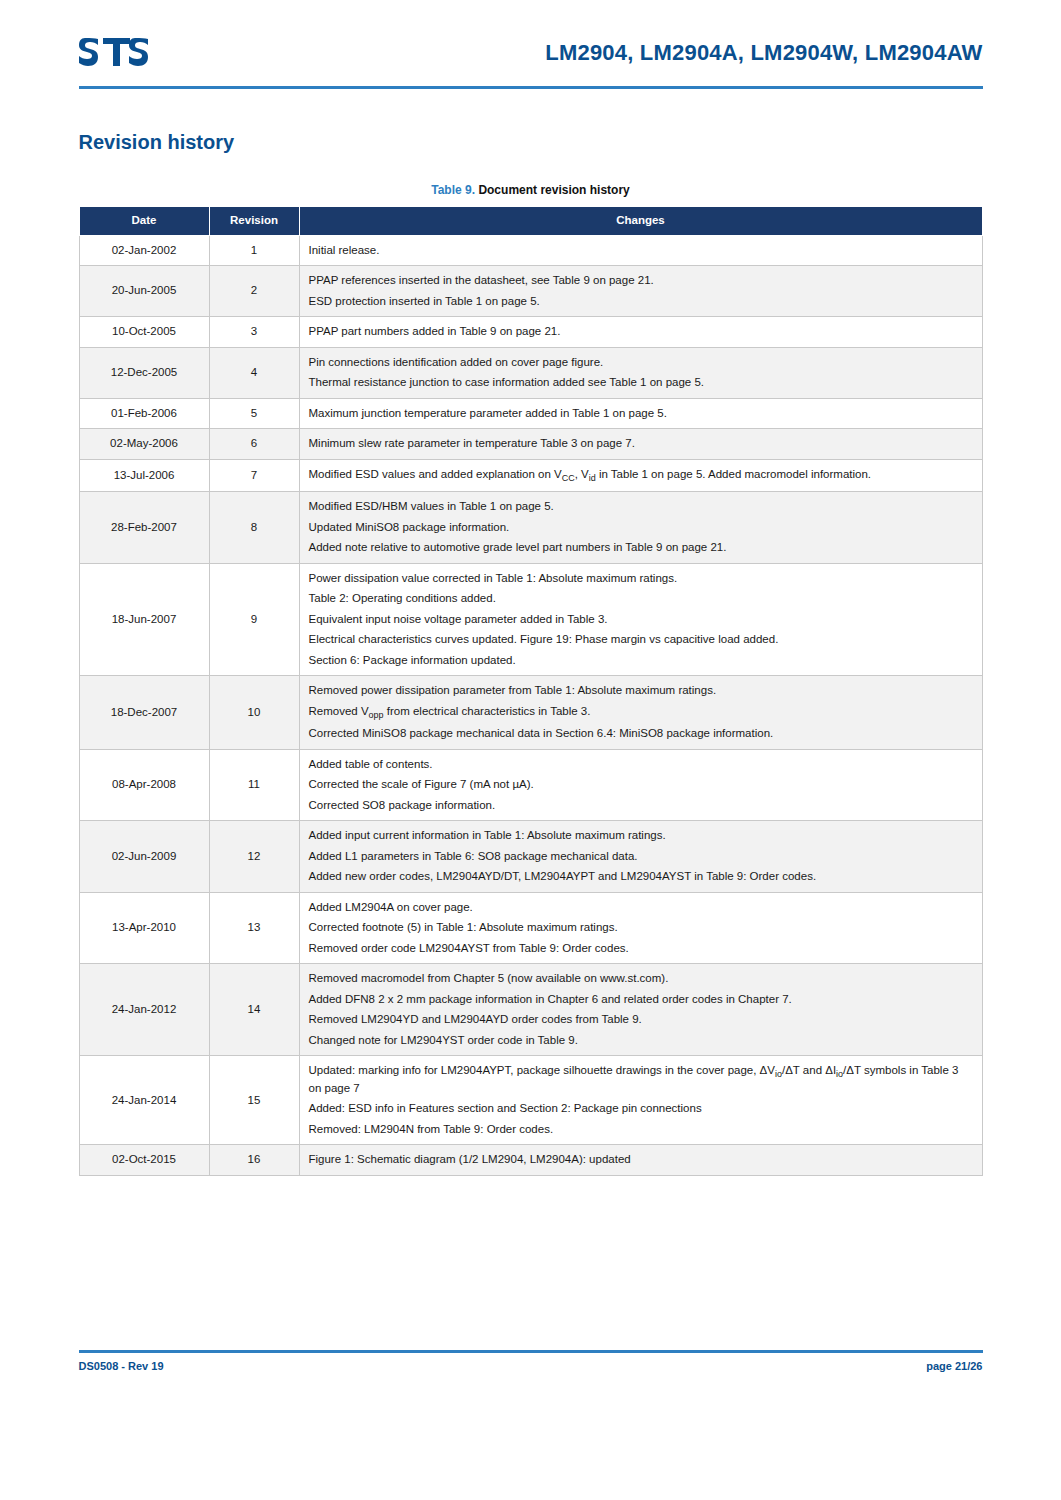LM2904, LM2904A, LM2904W, LM2904AW
Revision history
Table 9. Document revision history
| Date | Revision | Changes |
| --- | --- | --- |
| 02-Jan-2002 | 1 | Initial release. |
| 20-Jun-2005 | 2 | PPAP references inserted in the datasheet, see Table 9 on page 21. ESD protection inserted in Table 1 on page 5. |
| 10-Oct-2005 | 3 | PPAP part numbers added in Table 9 on page 21. |
| 12-Dec-2005 | 4 | Pin connections identification added on cover page figure. Thermal resistance junction to case information added see Table 1 on page 5. |
| 01-Feb-2006 | 5 | Maximum junction temperature parameter added in Table 1 on page 5. |
| 02-May-2006 | 6 | Minimum slew rate parameter in temperature Table 3 on page 7. |
| 13-Jul-2006 | 7 | Modified ESD values and added explanation on V CC , V id in Table 1 on page 5. Added macromodel information. |
| 28-Feb-2007 | 8 | Modified ESD/HBM values in Table 1 on page 5. Updated MiniSO8 package information. Added note relative to automotive grade level part numbers in Table 9 on page 21. |
| 18-Jun-2007 | 9 | Power dissipation value corrected in Table 1: Absolute maximum ratings. Table 2: Operating conditions added. Equivalent input noise voltage parameter added in Table 3. Electrical characteristics curves updated. Figure 19: Phase margin vs capacitive load added. Section 6: Package information updated. |
| 18-Dec-2007 | 10 | Removed power dissipation parameter from Table 1: Absolute maximum ratings. Removed V opp from electrical characteristics in Table 3. Corrected MiniSO8 package mechanical data in Section 6.4: MiniSO8 package information. |
| 08-Apr-2008 | 11 | Added table of contents. Corrected the scale of Figure 7 (mA not µA). Corrected SO8 package information. |
| 02-Jun-2009 | 12 | Added input current information in Table 1: Absolute maximum ratings. Added L1 parameters in Table 6: SO8 package mechanical data. Added new order codes, LM2904AYD/DT, LM2904AYPT and LM2904AYST in Table 9: Order codes. |
| 13-Apr-2010 | 13 | Added LM2904A on cover page. Corrected footnote (5) in Table 1: Absolute maximum ratings. Removed order code LM2904AYST from Table 9: Order codes. |
| 24-Jan-2012 | 14 | Removed macromodel from Chapter 5 (now available on www.st.com). Added DFN8 2 x 2 mm package information in Chapter 6 and related order codes in Chapter 7. Removed LM2904YD and LM2904AYD order codes from Table 9. Changed note for LM2904YST order code in Table 9. |
| 24-Jan-2014 | 15 | Updated: marking info for LM2904AYPT, package silhouette drawings in the cover page, ΔV io /ΔT and ΔI io /ΔT symbols in Table 3 on page 7 Added: ESD info in Features section and Section 2: Package pin connections Removed: LM2904N from Table 9: Order codes. |
| 02-Oct-2015 | 16 | Figure 1: Schematic diagram (1/2 LM2904, LM2904A): updated |
DS0508 - Rev 19 page 21/26